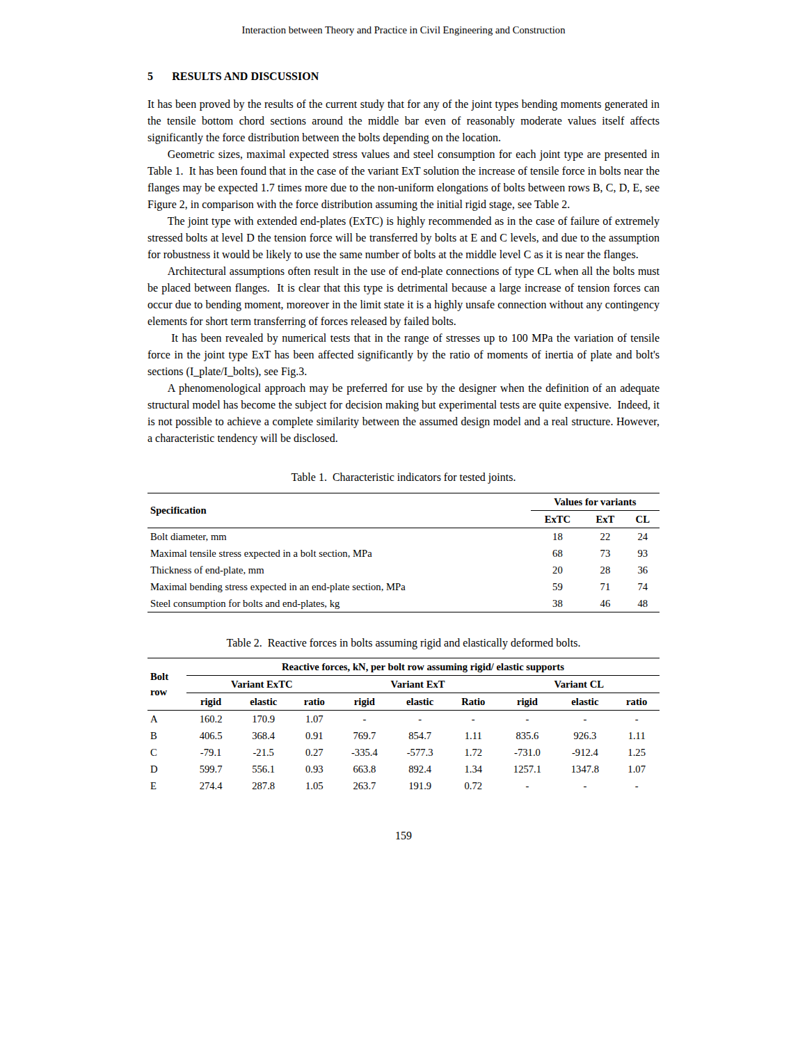Interaction between Theory and Practice in Civil Engineering and Construction
5 RESULTS AND DISCUSSION
It has been proved by the results of the current study that for any of the joint types bending moments generated in the tensile bottom chord sections around the middle bar even of reasonably moderate values itself affects significantly the force distribution between the bolts depending on the location.
Geometric sizes, maximal expected stress values and steel consumption for each joint type are presented in Table 1. It has been found that in the case of the variant ExT solution the increase of tensile force in bolts near the flanges may be expected 1.7 times more due to the non-uniform elongations of bolts between rows B, C, D, E, see Figure 2, in comparison with the force distribution assuming the initial rigid stage, see Table 2.
The joint type with extended end-plates (ExTC) is highly recommended as in the case of failure of extremely stressed bolts at level D the tension force will be transferred by bolts at E and C levels, and due to the assumption for robustness it would be likely to use the same number of bolts at the middle level C as it is near the flanges.
Architectural assumptions often result in the use of end-plate connections of type CL when all the bolts must be placed between flanges. It is clear that this type is detrimental because a large increase of tension forces can occur due to bending moment, moreover in the limit state it is a highly unsafe connection without any contingency elements for short term transferring of forces released by failed bolts.
It has been revealed by numerical tests that in the range of stresses up to 100 MPa the variation of tensile force in the joint type ExT has been affected significantly by the ratio of moments of inertia of plate and bolt's sections (I_plate/I_bolts), see Fig.3.
A phenomenological approach may be preferred for use by the designer when the definition of an adequate structural model has become the subject for decision making but experimental tests are quite expensive. Indeed, it is not possible to achieve a complete similarity between the assumed design model and a real structure. However, a characteristic tendency will be disclosed.
Table 1. Characteristic indicators for tested joints.
| Specification | Values for variants |
| --- | --- |
| ExTC | ExT | CL |
| Bolt diameter, mm | 18 | 22 | 24 |
| Maximal tensile stress expected in a bolt section, MPa | 68 | 73 | 93 |
| Thickness of end-plate, mm | 20 | 28 | 36 |
| Maximal bending stress expected in an end-plate section, MPa | 59 | 71 | 74 |
| Steel consumption for bolts and end-plates, kg | 38 | 46 | 48 |
Table 2. Reactive forces in bolts assuming rigid and elastically deformed bolts.
| Bolt row | Reactive forces, kN, per bolt row assuming rigid/ elastic supports |
| --- | --- |
| Variant ExTC | Variant ExT | Variant CL |
| rigid | elastic | ratio | rigid | elastic | Ratio | rigid | elastic | ratio |
| A | 160.2 | 170.9 | 1.07 | - | - | - | - | - | - |
| B | 406.5 | 368.4 | 0.91 | 769.7 | 854.7 | 1.11 | 835.6 | 926.3 | 1.11 |
| C | -79.1 | -21.5 | 0.27 | -335.4 | -577.3 | 1.72 | -731.0 | -912.4 | 1.25 |
| D | 599.7 | 556.1 | 0.93 | 663.8 | 892.4 | 1.34 | 1257.1 | 1347.8 | 1.07 |
| E | 274.4 | 287.8 | 1.05 | 263.7 | 191.9 | 0.72 | - | - | - |
159